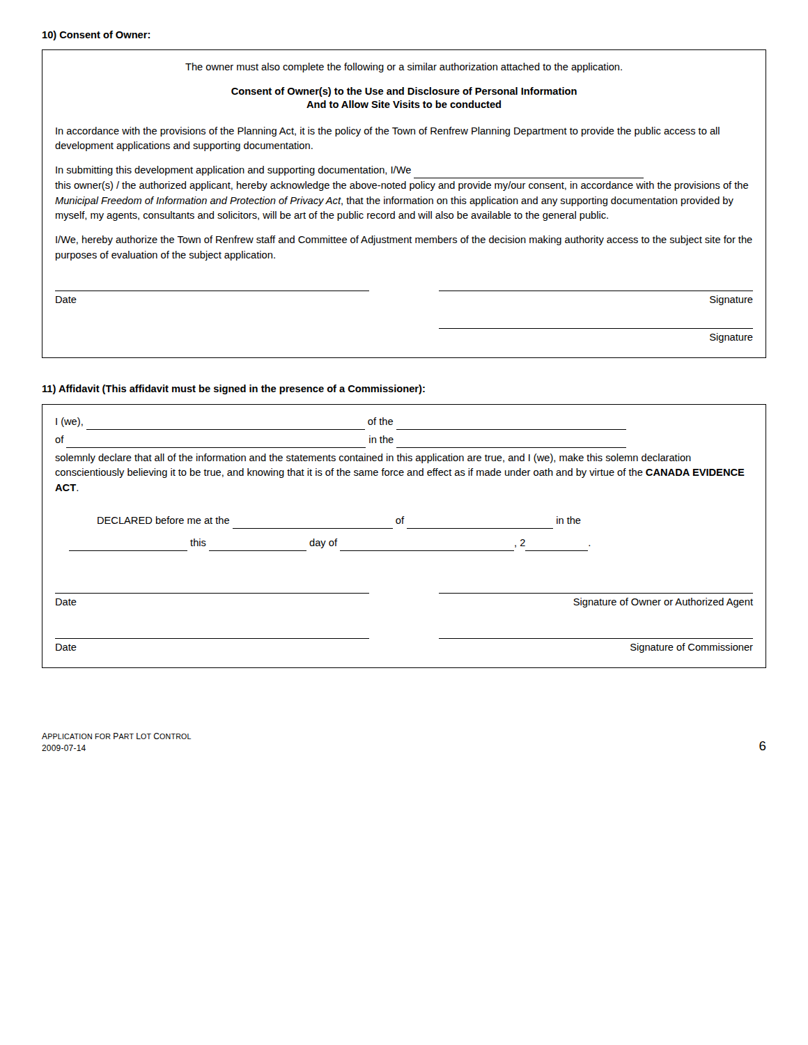10) Consent of Owner:
The owner must also complete the following or a similar authorization attached to the application.
Consent of Owner(s) to the Use and Disclosure of Personal Information
And to Allow Site Visits to be conducted
In accordance with the provisions of the Planning Act, it is the policy of the Town of Renfrew Planning Department to provide the public access to all development applications and supporting documentation.
In submitting this development application and supporting documentation, I/We
this owner(s) / the authorized applicant, hereby acknowledge the above-noted policy and provide my/our consent, in accordance with the provisions of the Municipal Freedom of Information and Protection of Privacy Act, that the information on this application and any supporting documentation provided by myself, my agents, consultants and solicitors, will be art of the public record and will also be available to the general public.
I/We, hereby authorize the Town of Renfrew staff and Committee of Adjustment members of the decision making authority access to the subject site for the purposes of evaluation of the subject application.
Date
Signature
Signature
11) Affidavit (This affidavit must be signed in the presence of a Commissioner):
I (we), of the
of in the
solemnly declare that all of the information and the statements contained in this application are true, and I (we), make this solemn declaration conscientiously believing it to be true, and knowing that it is of the same force and effect as if made under oath and by virtue of the CANADA EVIDENCE ACT.
DECLARED before me at the of in the
this day of , 2 .
Date
Signature of Owner or Authorized Agent
Date
Signature of Commissioner
APPLICATION FOR PART LOT CONTROL
2009-07-14
6